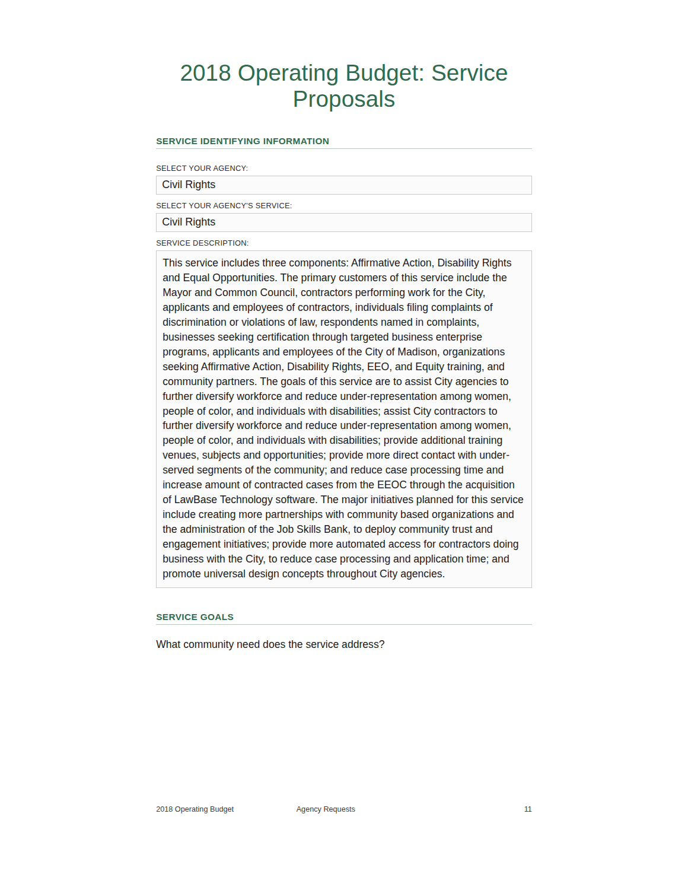2018 Operating Budget: Service Proposals
SERVICE IDENTIFYING INFORMATION
Select your agency:
Civil Rights
Select your agency's service:
Civil Rights
Service description:
This service includes three components: Affirmative Action, Disability Rights and Equal Opportunities. The primary customers of this service include the Mayor and Common Council, contractors performing work for the City, applicants and employees of contractors, individuals filing complaints of discrimination or violations of law, respondents named in complaints, businesses seeking certification through targeted business enterprise programs, applicants and employees of the City of Madison, organizations seeking Affirmative Action, Disability Rights, EEO, and Equity training, and community partners. The goals of this service are to assist City agencies to further diversify workforce and reduce under-representation among women, people of color, and individuals with disabilities; assist City contractors to further diversify workforce and reduce under-representation among women, people of color, and individuals with disabilities; provide additional training venues, subjects and opportunities; provide more direct contact with under-served segments of the community; and reduce case processing time and increase amount of contracted cases from the EEOC through the acquisition of LawBase Technology software. The major initiatives planned for this service include creating more partnerships with community based organizations and the administration of the Job Skills Bank, to deploy community trust and engagement initiatives; provide more automated access for contractors doing business with the City, to reduce case processing and application time; and promote universal design concepts throughout City agencies.
SERVICE GOALS
What community need does the service address?
2018 Operating Budget Agency Requests 11